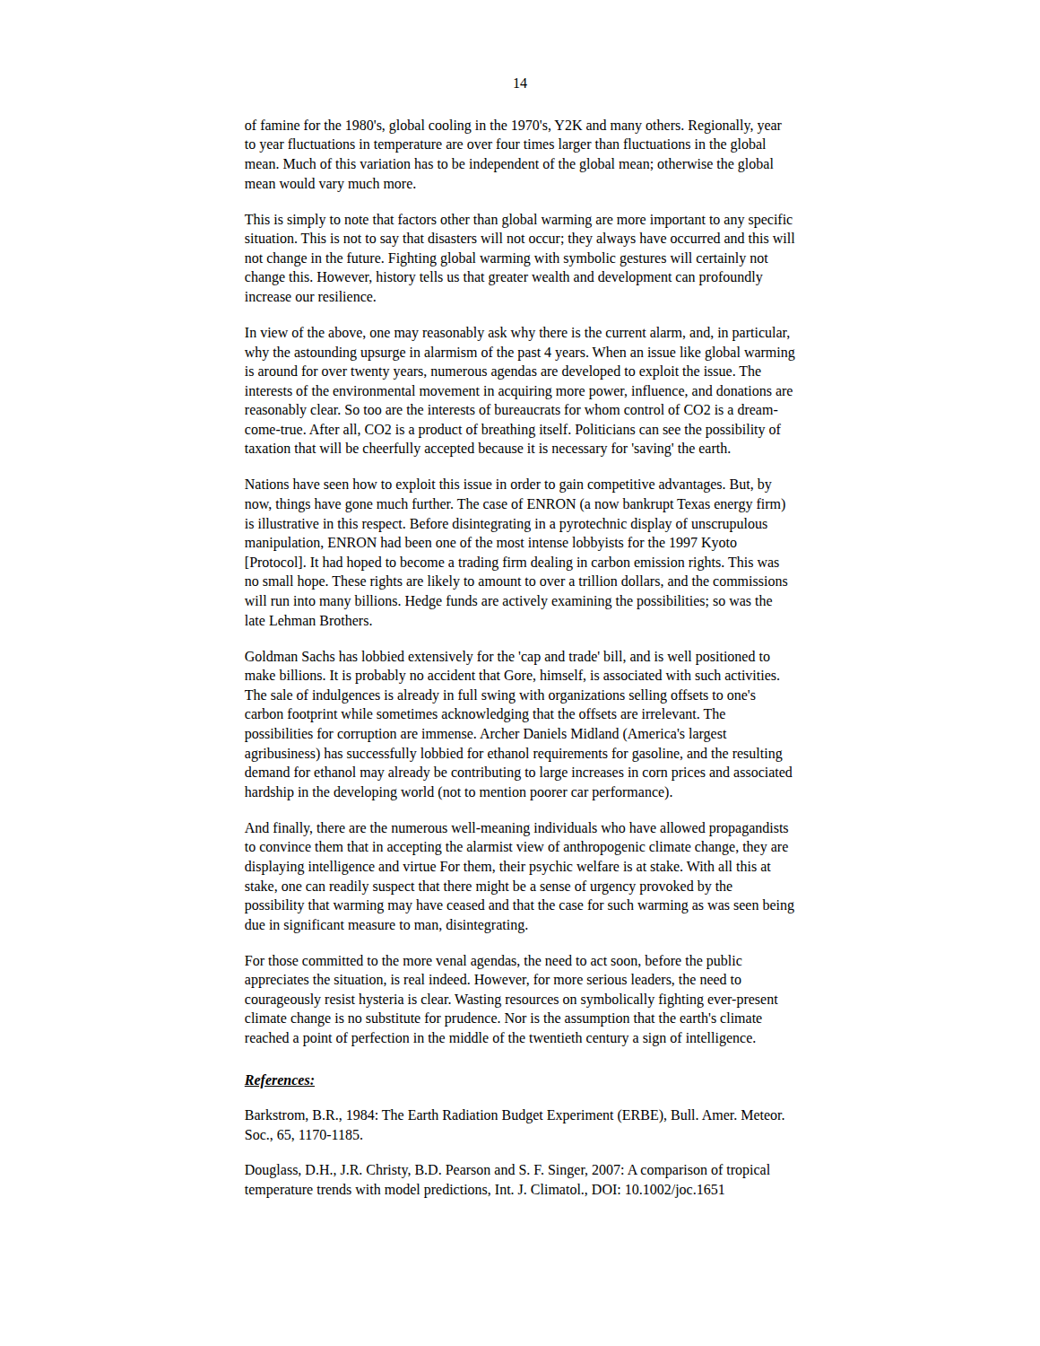14
of famine for the 1980's, global cooling in the 1970's, Y2K and many others. Regionally, year to year fluctuations in temperature are over four times larger than fluctuations in the global mean. Much of this variation has to be independent of the global mean; otherwise the global mean would vary much more.
This is simply to note that factors other than global warming are more important to any specific situation. This is not to say that disasters will not occur; they always have occurred and this will not change in the future. Fighting global warming with symbolic gestures will certainly not change this. However, history tells us that greater wealth and development can profoundly increase our resilience.
In view of the above, one may reasonably ask why there is the current alarm, and, in particular, why the astounding upsurge in alarmism of the past 4 years. When an issue like global warming is around for over twenty years, numerous agendas are developed to exploit the issue. The interests of the environmental movement in acquiring more power, influence, and donations are reasonably clear. So too are the interests of bureaucrats for whom control of CO2 is a dream-come-true. After all, CO2 is a product of breathing itself. Politicians can see the possibility of taxation that will be cheerfully accepted because it is necessary for 'saving' the earth.
Nations have seen how to exploit this issue in order to gain competitive advantages. But, by now, things have gone much further. The case of ENRON (a now bankrupt Texas energy firm) is illustrative in this respect. Before disintegrating in a pyrotechnic display of unscrupulous manipulation, ENRON had been one of the most intense lobbyists for the 1997 Kyoto [Protocol]. It had hoped to become a trading firm dealing in carbon emission rights. This was no small hope. These rights are likely to amount to over a trillion dollars, and the commissions will run into many billions. Hedge funds are actively examining the possibilities; so was the late Lehman Brothers.
Goldman Sachs has lobbied extensively for the 'cap and trade' bill, and is well positioned to make billions. It is probably no accident that Gore, himself, is associated with such activities. The sale of indulgences is already in full swing with organizations selling offsets to one's carbon footprint while sometimes acknowledging that the offsets are irrelevant. The possibilities for corruption are immense. Archer Daniels Midland (America's largest agribusiness) has successfully lobbied for ethanol requirements for gasoline, and the resulting demand for ethanol may already be contributing to large increases in corn prices and associated hardship in the developing world (not to mention poorer car performance).
And finally, there are the numerous well-meaning individuals who have allowed propagandists to convince them that in accepting the alarmist view of anthropogenic climate change, they are displaying intelligence and virtue For them, their psychic welfare is at stake. With all this at stake, one can readily suspect that there might be a sense of urgency provoked by the possibility that warming may have ceased and that the case for such warming as was seen being due in significant measure to man, disintegrating.
For those committed to the more venal agendas, the need to act soon, before the public appreciates the situation, is real indeed. However, for more serious leaders, the need to courageously resist hysteria is clear. Wasting resources on symbolically fighting ever-present climate change is no substitute for prudence. Nor is the assumption that the earth's climate reached a point of perfection in the middle of the twentieth century a sign of intelligence.
References:
Barkstrom, B.R., 1984: The Earth Radiation Budget Experiment (ERBE), Bull. Amer. Meteor. Soc., 65, 1170-1185.
Douglass, D.H., J.R. Christy, B.D. Pearson and S. F. Singer, 2007: A comparison of tropical temperature trends with model predictions, Int. J. Climatol., DOI: 10.1002/joc.1651